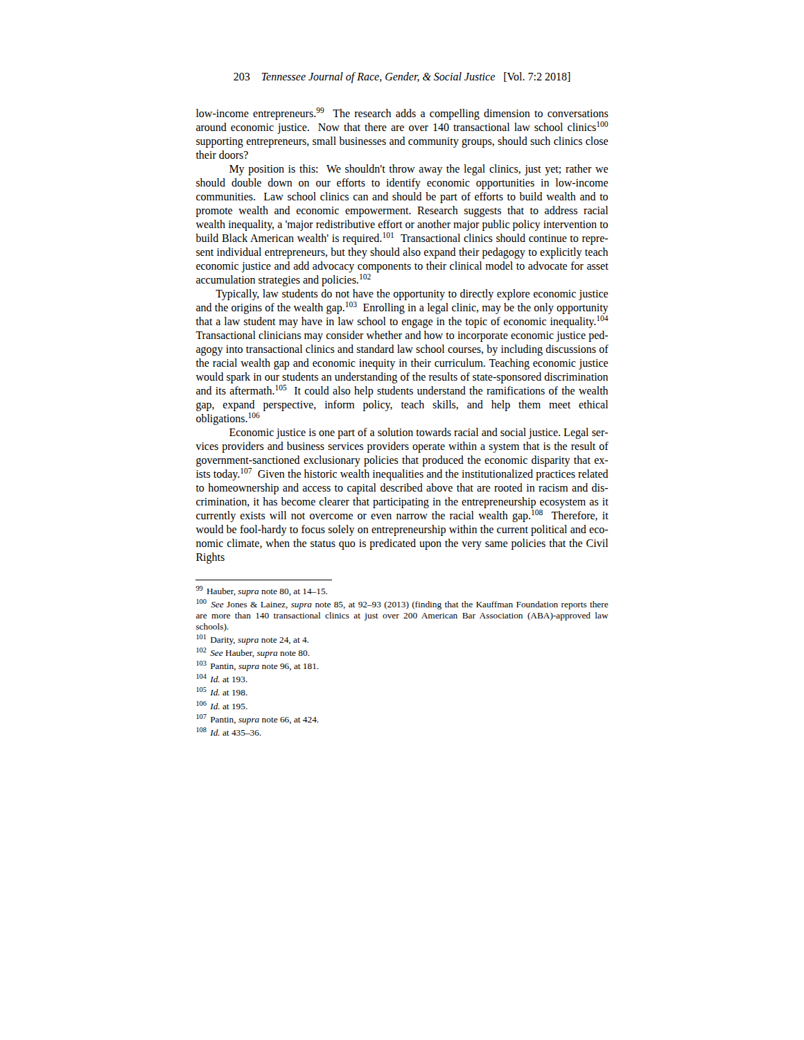203 Tennessee Journal of Race, Gender, & Social Justice [Vol. 7:2 2018]
low-income entrepreneurs.99 The research adds a compelling dimension to conversations around economic justice. Now that there are over 140 transactional law school clinics100 supporting entrepreneurs, small businesses and community groups, should such clinics close their doors?
My position is this: We shouldn't throw away the legal clinics, just yet; rather we should double down on our efforts to identify economic opportunities in low-income communities. Law school clinics can and should be part of efforts to build wealth and to promote wealth and economic empowerment. Research suggests that to address racial wealth inequality, a 'major redistributive effort or another major public policy intervention to build Black American wealth' is required.101 Transactional clinics should continue to represent individual entrepreneurs, but they should also expand their pedagogy to explicitly teach economic justice and add advocacy components to their clinical model to advocate for asset accumulation strategies and policies.102
Typically, law students do not have the opportunity to directly explore economic justice and the origins of the wealth gap.103 Enrolling in a legal clinic, may be the only opportunity that a law student may have in law school to engage in the topic of economic inequality.104 Transactional clinicians may consider whether and how to incorporate economic justice pedagogy into transactional clinics and standard law school courses, by including discussions of the racial wealth gap and economic inequity in their curriculum. Teaching economic justice would spark in our students an understanding of the results of state-sponsored discrimination and its aftermath.105 It could also help students understand the ramifications of the wealth gap, expand perspective, inform policy, teach skills, and help them meet ethical obligations.106
Economic justice is one part of a solution towards racial and social justice. Legal services providers and business services providers operate within a system that is the result of government-sanctioned exclusionary policies that produced the economic disparity that exists today.107 Given the historic wealth inequalities and the institutionalized practices related to homeownership and access to capital described above that are rooted in racism and discrimination, it has become clearer that participating in the entrepreneurship ecosystem as it currently exists will not overcome or even narrow the racial wealth gap.108 Therefore, it would be fool-hardy to focus solely on entrepreneurship within the current political and economic climate, when the status quo is predicated upon the very same policies that the Civil Rights
99 Hauber, supra note 80, at 14–15.
100 See Jones & Lainez, supra note 85, at 92–93 (2013) (finding that the Kauffman Foundation reports there are more than 140 transactional clinics at just over 200 American Bar Association (ABA)-approved law schools).
101 Darity, supra note 24, at 4.
102 See Hauber, supra note 80.
103 Pantin, supra note 96, at 181.
104 Id. at 193.
105 Id. at 198.
106 Id. at 195.
107 Pantin, supra note 66, at 424.
108 Id. at 435–36.